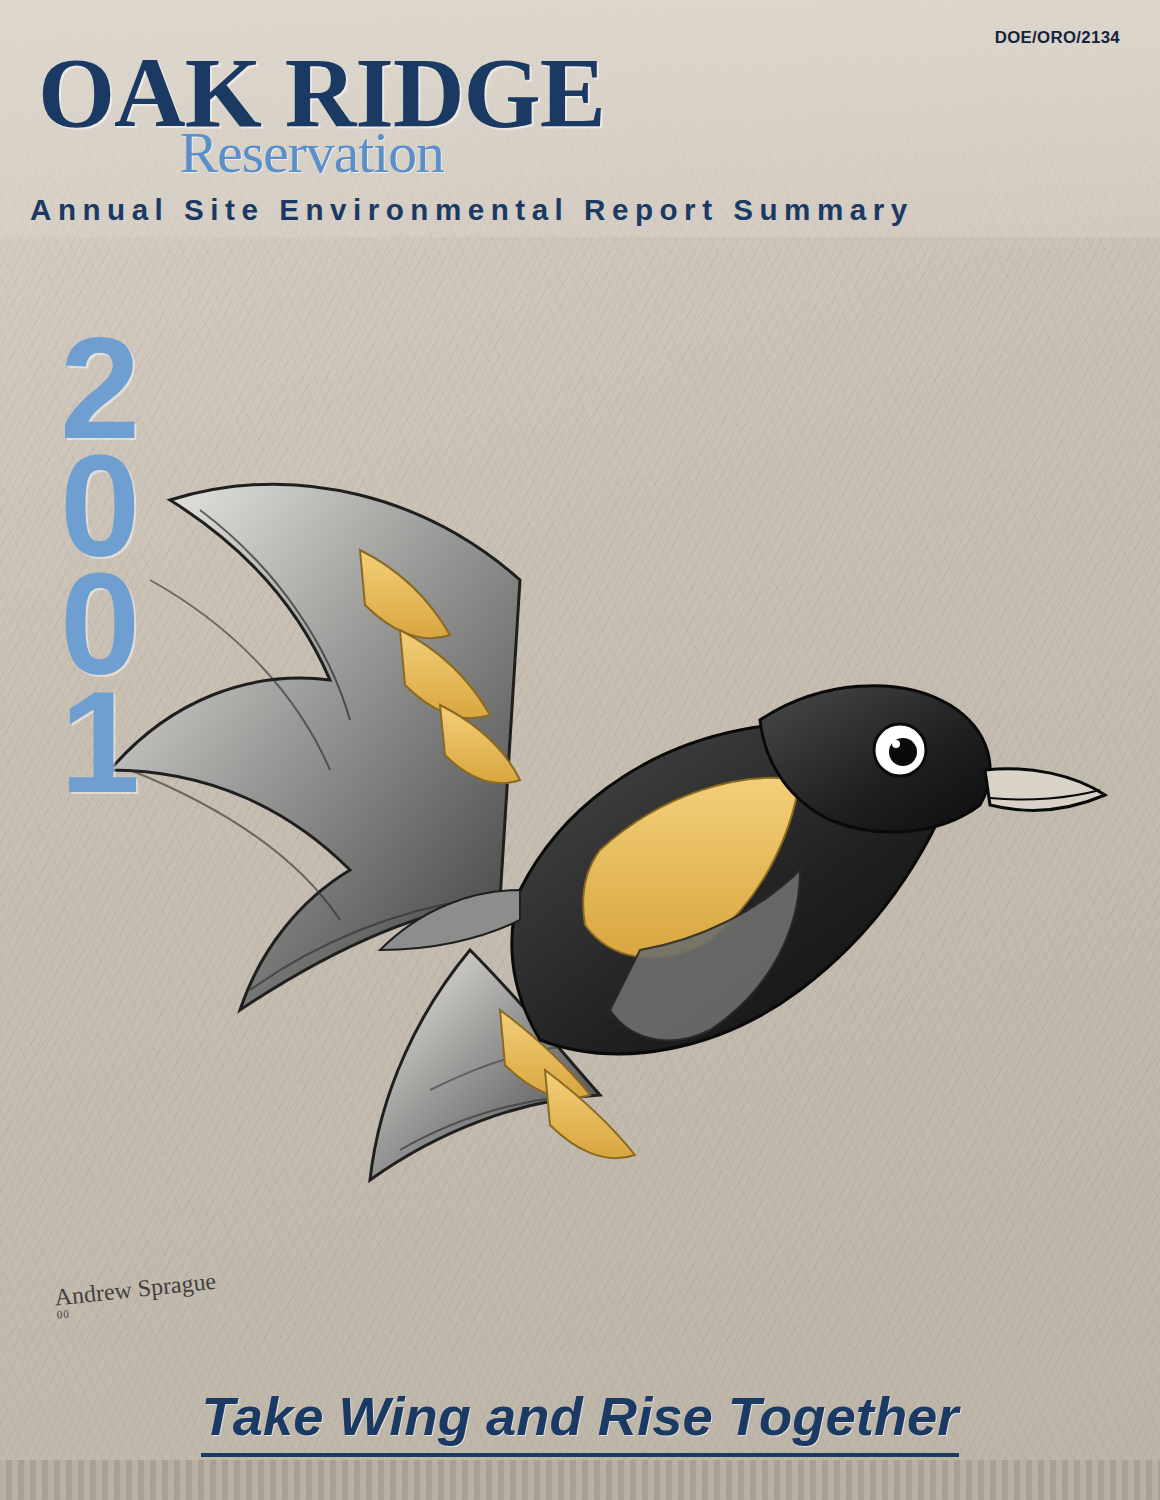DOE/ORO/2134
OAK RIDGEReservation
Annual Site Environmental Report Summary
2001
Andrew Sprague00
Take Wing and Rise Together